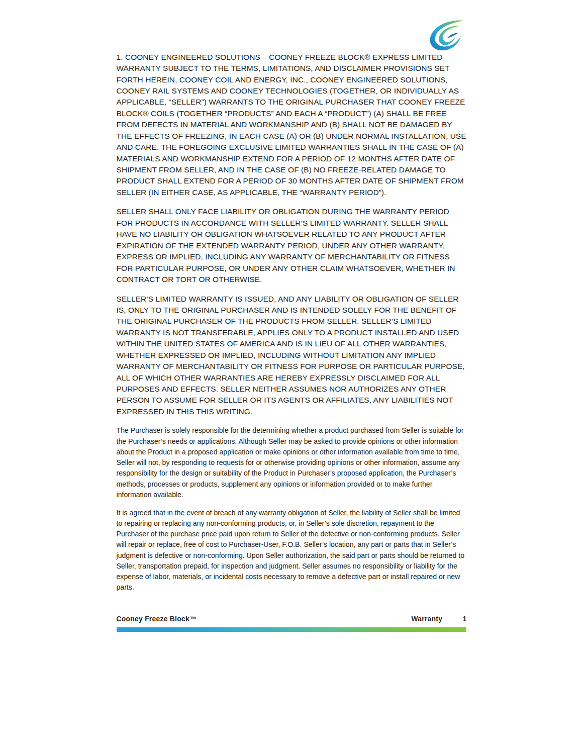1. COONEY ENGINEERED SOLUTIONS – COONEY FREEZE BLOCK® EXPRESS LIMITED WARRANTY SUBJECT TO THE TERMS, LIMITATIONS, AND DISCLAIMER PROVISIONS SET FORTH HEREIN, COONEY COIL AND ENERGY, INC., COONEY ENGINEERED SOLUTIONS, COONEY RAIL SYSTEMS AND COONEY TECHNOLOGIES (TOGETHER, OR INDIVIDUALLY AS APPLICABLE, “SELLER”) WARRANTS TO THE ORIGINAL PURCHASER THAT COONEY FREEZE BLOCK® COILS (TOGETHER “PRODUCTS” AND EACH A “PRODUCT”) (A) SHALL BE FREE FROM DEFECTS IN MATERIAL AND WORKMANSHIP AND (B) SHALL NOT BE DAMAGED BY THE EFFECTS OF FREEZING, IN EACH CASE (A) OR (B) UNDER NORMAL INSTALLATION, USE AND CARE. THE FOREGOING EXCLUSIVE LIMITED WARRANTIES SHALL IN THE CASE OF (A) MATERIALS AND WORKMANSHIP EXTEND FOR A PERIOD OF 12 MONTHS AFTER DATE OF SHIPMENT FROM SELLER, AND IN THE CASE OF (B) NO FREEZE-RELATED DAMAGE TO PRODUCT SHALL EXTEND FOR A PERIOD OF 30 MONTHS AFTER DATE OF SHIPMENT FROM SELLER (IN EITHER CASE, AS APPLICABLE, THE “WARRANTY PERIOD”).
SELLER SHALL ONLY FACE LIABILITY OR OBLIGATION DURING THE WARRANTY PERIOD FOR PRODUCTS IN ACCORDANCE WITH SELLER’S LIMITED WARRANTY. SELLER SHALL HAVE NO LIABILITY OR OBLIGATION WHATSOEVER RELATED TO ANY PRODUCT AFTER EXPIRATION OF THE EXTENDED WARRANTY PERIOD, UNDER ANY OTHER WARRANTY, EXPRESS OR IMPLIED, INCLUDING ANY WARRANTY OF MERCHANTABILITY OR FITNESS FOR PARTICULAR PURPOSE, OR UNDER ANY OTHER CLAIM WHATSOEVER, WHETHER IN CONTRACT OR TORT OR OTHERWISE.
SELLER’S LIMITED WARRANTY IS ISSUED, AND ANY LIABILITY OR OBLIGATION OF SELLER IS, ONLY TO THE ORIGINAL PURCHASER AND IS INTENDED SOLELY FOR THE BENEFIT OF THE ORIGINAL PURCHASER OF THE PRODUCTS FROM SELLER. SELLER’S LIMITED WARRANTY IS NOT TRANSFERABLE, APPLIES ONLY TO A PRODUCT INSTALLED AND USED WITHIN THE UNITED STATES OF AMERICA AND IS IN LIEU OF ALL OTHER WARRANTIES, WHETHER EXPRESSED OR IMPLIED, INCLUDING WITHOUT LIMITATION ANY IMPLIED WARRANTY OF MERCHANTABILITY OR FITNESS FOR PURPOSE OR PARTICULAR PURPOSE, ALL OF WHICH OTHER WARRANTIES ARE HEREBY EXPRESSLY DISCLAIMED FOR ALL PURPOSES AND EFFECTS. SELLER NEITHER ASSUMES NOR AUTHORIZES ANY OTHER PERSON TO ASSUME FOR SELLER OR ITS AGENTS OR AFFILIATES, ANY LIABILITIES NOT EXPRESSED IN THIS THIS WRITING.
The Purchaser is solely responsible for the determining whether a product purchased from Seller is suitable for the Purchaser’s needs or applications. Although Seller may be asked to provide opinions or other information about the Product in a proposed application or make opinions or other information available from time to time, Seller will not, by responding to requests for or otherwise providing opinions or other information, assume any responsibility for the design or suitability of the Product in Purchaser’s proposed application, the Purchaser’s methods, processes or products, supplement any opinions or information provided or to make further information available.
It is agreed that in the event of breach of any warranty obligation of Seller, the liability of Seller shall be limited to repairing or replacing any non-conforming products, or, in Seller’s sole discretion, repayment to the Purchaser of the purchase price paid upon return to Seller of the defective or non-conforming products. Seller will repair or replace, free of cost to Purchaser-User, F.O.B. Seller’s location, any part or parts that in Seller’s judgment is defective or non-conforming. Upon Seller authorization, the said part or parts should be returned to Seller, transportation prepaid, for inspection and judgment. Seller assumes no responsibility or liability for the expense of labor, materials, or incidental costs necessary to remove a defective part or install repaired or new parts.
Cooney Freeze Block™
Warranty 1